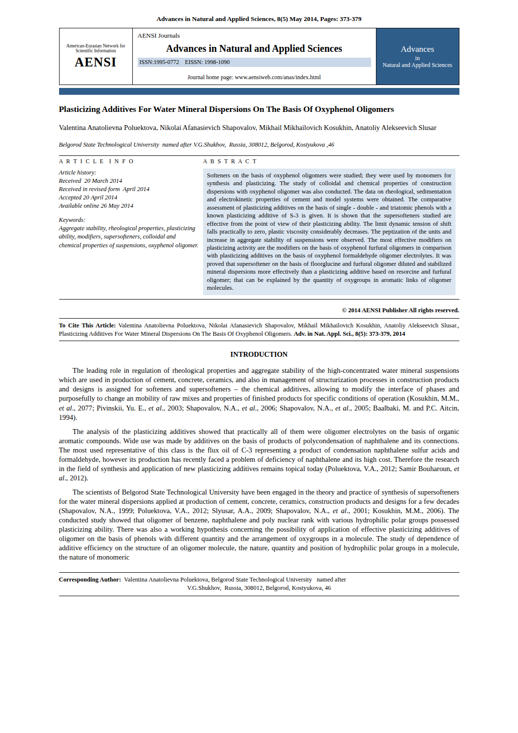Advances in Natural and Applied Sciences, 8(5) May 2014, Pages: 373-379
American-Eurasian Network for Scientific Information AENSI
AENSI Journals
Advances in Natural and Applied Sciences
ISSN:1995-0772 EISSN: 1998-1090
Journal home page: www.aensiweb.com/anas/index.html
Advances in Natural and Applied Sciences
Plasticizing Additives For Water Mineral Dispersions On The Basis Of Oxyphenol Oligomers
Valentina Anatolievna Poluektova, Nikolai Afanasievich Shapovalov, Mikhail Mikhailovich Kosukhin, Anatoliy Alekseevich Slusar
Belgorod State Technological University named after V.G.Shukhov, Russia, 308012, Belgorod, Kostyukova ,46
| A R T I C L E I N F O Article history: Received 20 March 2014 Received in revised form April 2014 Accepted 20 April 2014 Available online 26 May 2014 Keywords: Aggregate stability, rheological properties, plasticizing ability, modifiers, supersofteners, colloidal and chemical properties of suspensions, oxyphenol oligomer. | A B S T R A C T Softeners on the basis of oxyphenol oligomers were studied; they were used by monomers for synthesis and plasticizing. The study of colloidal and chemical properties of construction dispersions with oxyphenol oligomer was also conducted. The data on rheological, sedimentation and electrokinetic properties of cement and model systems were obtained. The comparative assessment of plasticizing additives on the basis of single - double - and triatomic phenols with a known plasticizing additive of S-3 is given. It is shown that the supersofteners studied are effective from the point of view of their plasticizing ability. The limit dynamic tension of shift falls practically to zero, plastic viscosity considerably decreases. The peptization of the units and increase in aggregate stability of suspensions were observed. The most effective modifiers on plasticizing activity are the modifiers on the basis of oxyphenol furfural oligomers in comparison with plasticizing additives on the basis of oxyphenol formaldehyde oligomer electrolytes. It was proved that supersoftener on the basis of floorglucine and furfural oligomer diluted and stabilized mineral dispersions more effectively than a plasticizing additive based on resorcine and furfural oligomer; that can be explained by the quantity of oxygroups in aromatic links of oligomer molecules. |
© 2014 AENSI Publisher All rights reserved.
To Cite This Article: Valentina Anatolievna Poluektova, Nikolai Afanasievich Shapovalov, Mikhail Mikhailovich Kosukhin, Anatoliy Alekseevich Slusar., Plasticizing Additives For Water Mineral Dispersions On The Basis Of Oxyphenol Oligomers. Adv. in Nat. Appl. Sci., 8(5): 373-379, 2014
INTRODUCTION
The leading role in regulation of rheological properties and aggregate stability of the high-concentrated water mineral suspensions which are used in production of cement, concrete, ceramics, and also in management of structurization processes in construction products and designs is assigned for softeners and supersofteners – the chemical additives, allowing to modify the interface of phases and purposefully to change an mobility of raw mixes and properties of finished products for specific conditions of operation (Kosukhin, M.M., et al., 2077; Pivinskii, Yu. E., et al., 2003; Shapovalov, N.A., et al., 2006; Shapovalov, N.A., et al., 2005; Baalbaki, M. and P.C. Aitcin, 1994).
The analysis of the plasticizing additives showed that practically all of them were oligomer electrolytes on the basis of organic aromatic compounds. Wide use was made by additives on the basis of products of polycondensation of naphthalene and its connections. The most used representative of this class is the flux oil of C-3 representing a product of condensation naphthalene sulfur acids and formaldehyde, however its production has recently faced a problem of deficiency of naphthalene and its high cost. Therefore the research in the field of synthesis and application of new plasticizing additives remains topical today (Poluektova, V.A., 2012; Samir Bouharoun, et al., 2012).
The scientists of Belgorod State Technological University have been engaged in the theory and practice of synthesis of supersofteners for the water mineral dispersions applied at production of cement, concrete, ceramics, construction products and designs for a few decades (Shapovalov, N.A., 1999; Poluektova, V.A., 2012; Slyusar, A.A., 2009; Shapovalov, N.A., et al., 2001; Kosukhin, M.M., 2006). The conducted study showed that oligomer of benzene, naphthalene and poly nuclear rank with various hydrophilic polar groups possessed plasticizing ability. There was also a working hypothesis concerning the possibility of application of effective plasticizing additives of oligomer on the basis of phenols with different quantity and the arrangement of oxygroups in a molecule. The study of dependence of additive efficiency on the structure of an oligomer molecule, the nature, quantity and position of hydrophilic polar groups in a molecule, the nature of monomeric
Corresponding Author: Valentina Anatolievna Poluektova, Belgorod State Technological University named after V.G.Shukhov, Russia, 308012, Belgorod, Kostyukova, 46